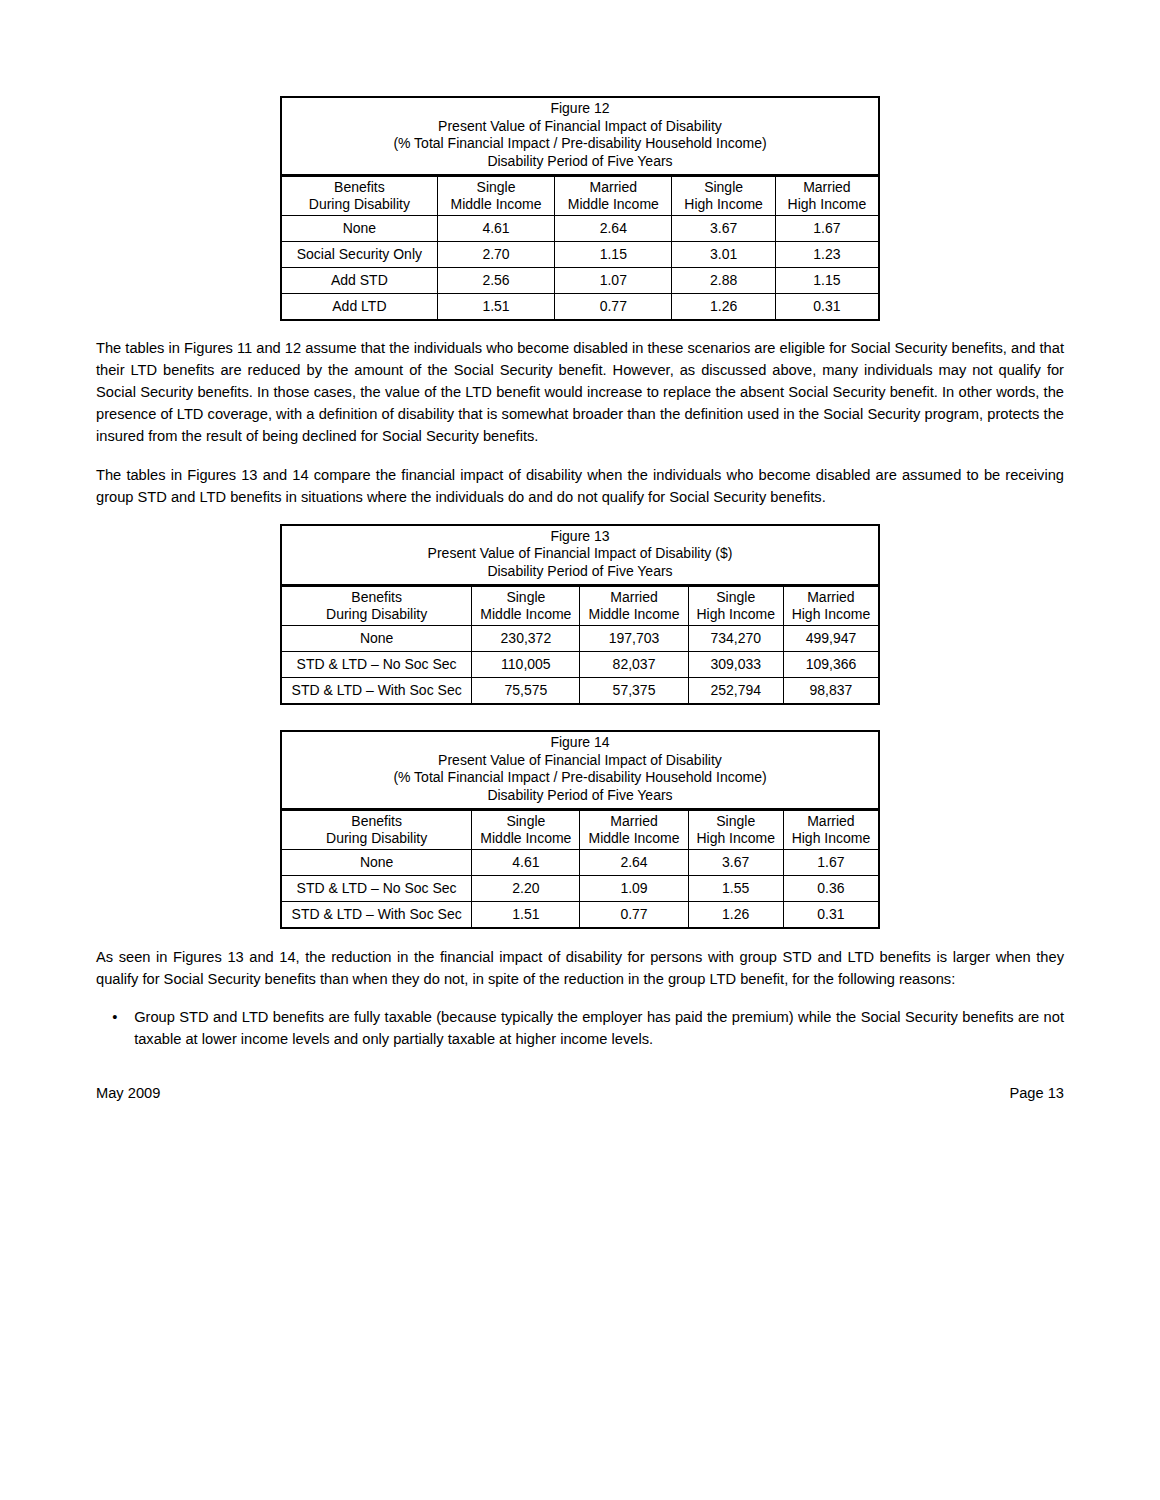Figure 12 Present Value of Financial Impact of Disability (% Total Financial Impact / Pre-disability Household Income) Disability Period of Five Years
| Benefits During Disability | Single Middle Income | Married Middle Income | Single High Income | Married High Income |
| --- | --- | --- | --- | --- |
| None | 4.61 | 2.64 | 3.67 | 1.67 |
| Social Security Only | 2.70 | 1.15 | 3.01 | 1.23 |
| Add STD | 2.56 | 1.07 | 2.88 | 1.15 |
| Add LTD | 1.51 | 0.77 | 1.26 | 0.31 |
The tables in Figures 11 and 12 assume that the individuals who become disabled in these scenarios are eligible for Social Security benefits, and that their LTD benefits are reduced by the amount of the Social Security benefit. However, as discussed above, many individuals may not qualify for Social Security benefits. In those cases, the value of the LTD benefit would increase to replace the absent Social Security benefit. In other words, the presence of LTD coverage, with a definition of disability that is somewhat broader than the definition used in the Social Security program, protects the insured from the result of being declined for Social Security benefits.
The tables in Figures 13 and 14 compare the financial impact of disability when the individuals who become disabled are assumed to be receiving group STD and LTD benefits in situations where the individuals do and do not qualify for Social Security benefits.
Figure 13 Present Value of Financial Impact of Disability ($) Disability Period of Five Years
| Benefits During Disability | Single Middle Income | Married Middle Income | Single High Income | Married High Income |
| --- | --- | --- | --- | --- |
| None | 230,372 | 197,703 | 734,270 | 499,947 |
| STD & LTD – No Soc Sec | 110,005 | 82,037 | 309,033 | 109,366 |
| STD & LTD – With Soc Sec | 75,575 | 57,375 | 252,794 | 98,837 |
Figure 14 Present Value of Financial Impact of Disability (% Total Financial Impact / Pre-disability Household Income) Disability Period of Five Years
| Benefits During Disability | Single Middle Income | Married Middle Income | Single High Income | Married High Income |
| --- | --- | --- | --- | --- |
| None | 4.61 | 2.64 | 3.67 | 1.67 |
| STD & LTD – No Soc Sec | 2.20 | 1.09 | 1.55 | 0.36 |
| STD & LTD – With Soc Sec | 1.51 | 0.77 | 1.26 | 0.31 |
As seen in Figures 13 and 14, the reduction in the financial impact of disability for persons with group STD and LTD benefits is larger when they qualify for Social Security benefits than when they do not, in spite of the reduction in the group LTD benefit, for the following reasons:
Group STD and LTD benefits are fully taxable (because typically the employer has paid the premium) while the Social Security benefits are not taxable at lower income levels and only partially taxable at higher income levels.
May 2009 Page 13